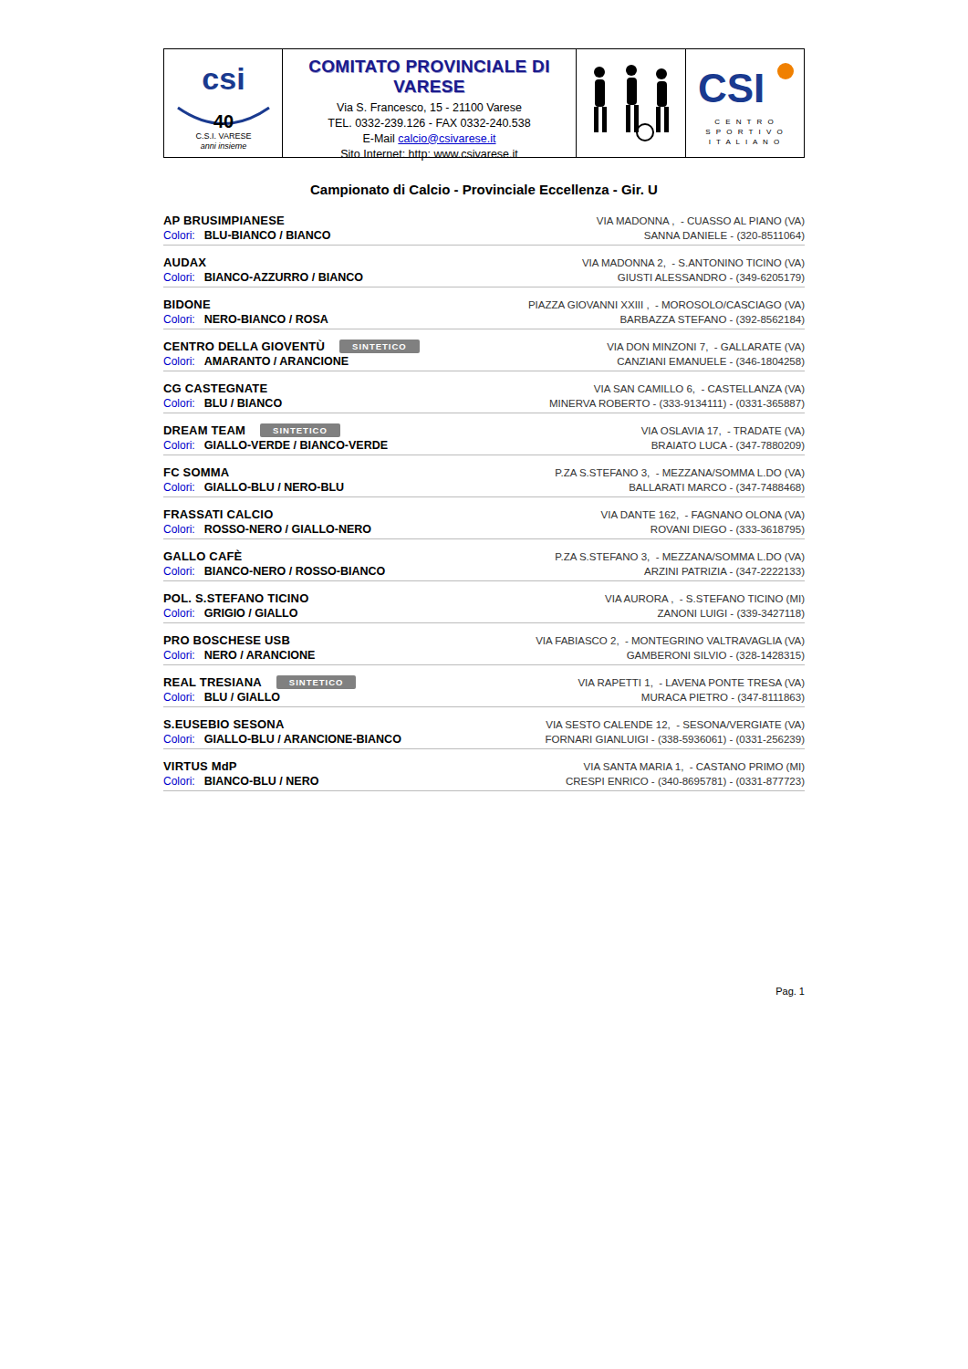COMITATO PROVINCIALE DI VARESE
Via S. Francesco, 15 - 21100 Varese
TEL. 0332-239.126 - FAX 0332-240.538
E-Mail calcio@csivarese.it
Sito Internet: http: www.csivarese.it
C E N T R O
S P O R T I V O
I T A L I A N O
Campionato di Calcio - Provinciale Eccellenza - Gir. U
| AP BRUSIMPIANESE VIA MADONNA , - CUASSO AL PIANO (VA) Colori: BLU-BIANCO / BIANCO SANNA DANIELE - (320-8511064) |
| AUDAX VIA MADONNA 2, - S.ANTONINO TICINO (VA) Colori: BIANCO-AZZURRO / BIANCO GIUSTI ALESSANDRO - (349-6205179) |
| BIDONE PIAZZA GIOVANNI XXIII , - MOROSOLO/CASCIAGO (VA) Colori: NERO-BIANCO / ROSA BARBAZZA STEFANO - (392-8562184) |
| CENTRO DELLA GIOVENTÙ SINTETICO VIA DON MINZONI 7, - GALLARATE (VA) Colori: AMARANTO / ARANCIONE CANZIANI EMANUELE - (346-1804258) |
| CG CASTEGNATE VIA SAN CAMILLO 6, - CASTELLANZA (VA) Colori: BLU / BIANCO MINERVA ROBERTO - (333-9134111) - (0331-365887) |
| DREAM TEAM SINTETICO VIA OSLAVIA 17, - TRADATE (VA) Colori: GIALLO-VERDE / BIANCO-VERDE BRAIATO LUCA - (347-7880209) |
| FC SOMMA P.ZA S.STEFANO 3, - MEZZANA/SOMMA L.DO (VA) Colori: GIALLO-BLU / NERO-BLU BALLARATI MARCO - (347-7488468) |
| FRASSATI CALCIO VIA DANTE 162, - FAGNANO OLONA (VA) Colori: ROSSO-NERO / GIALLO-NERO ROVANI DIEGO - (333-3618795) |
| GALLO CAFÈ P.ZA S.STEFANO 3, - MEZZANA/SOMMA L.DO (VA) Colori: BIANCO-NERO / ROSSO-BIANCO ARZINI PATRIZIA - (347-2222133) |
| POL. S.STEFANO TICINO VIA AURORA , - S.STEFANO TICINO (MI) Colori: GRIGIO / GIALLO ZANONI LUIGI - (339-3427118) |
| PRO BOSCHESE USB VIA FABIASCO 2, - MONTEGRINO VALTRAVAGLIA (VA) Colori: NERO / ARANCIONE GAMBERONI SILVIO - (328-1428315) |
| REAL TRESIANA SINTETICO VIA RAPETTI 1, - LAVENA PONTE TRESA (VA) Colori: BLU / GIALLO MURACA PIETRO - (347-8111863) |
| S.EUSEBIO SESONA VIA SESTO CALENDE 12, - SESONA/VERGIATE (VA) Colori: GIALLO-BLU / ARANCIONE-BIANCO FORNARI GIANLUIGI - (338-5936061) - (0331-256239) |
| VIRTUS MdP VIA SANTA MARIA 1, - CASTANO PRIMO (MI) Colori: BIANCO-BLU / NERO CRESPI ENRICO - (340-8695781) - (0331-877723) |
Pag. 1